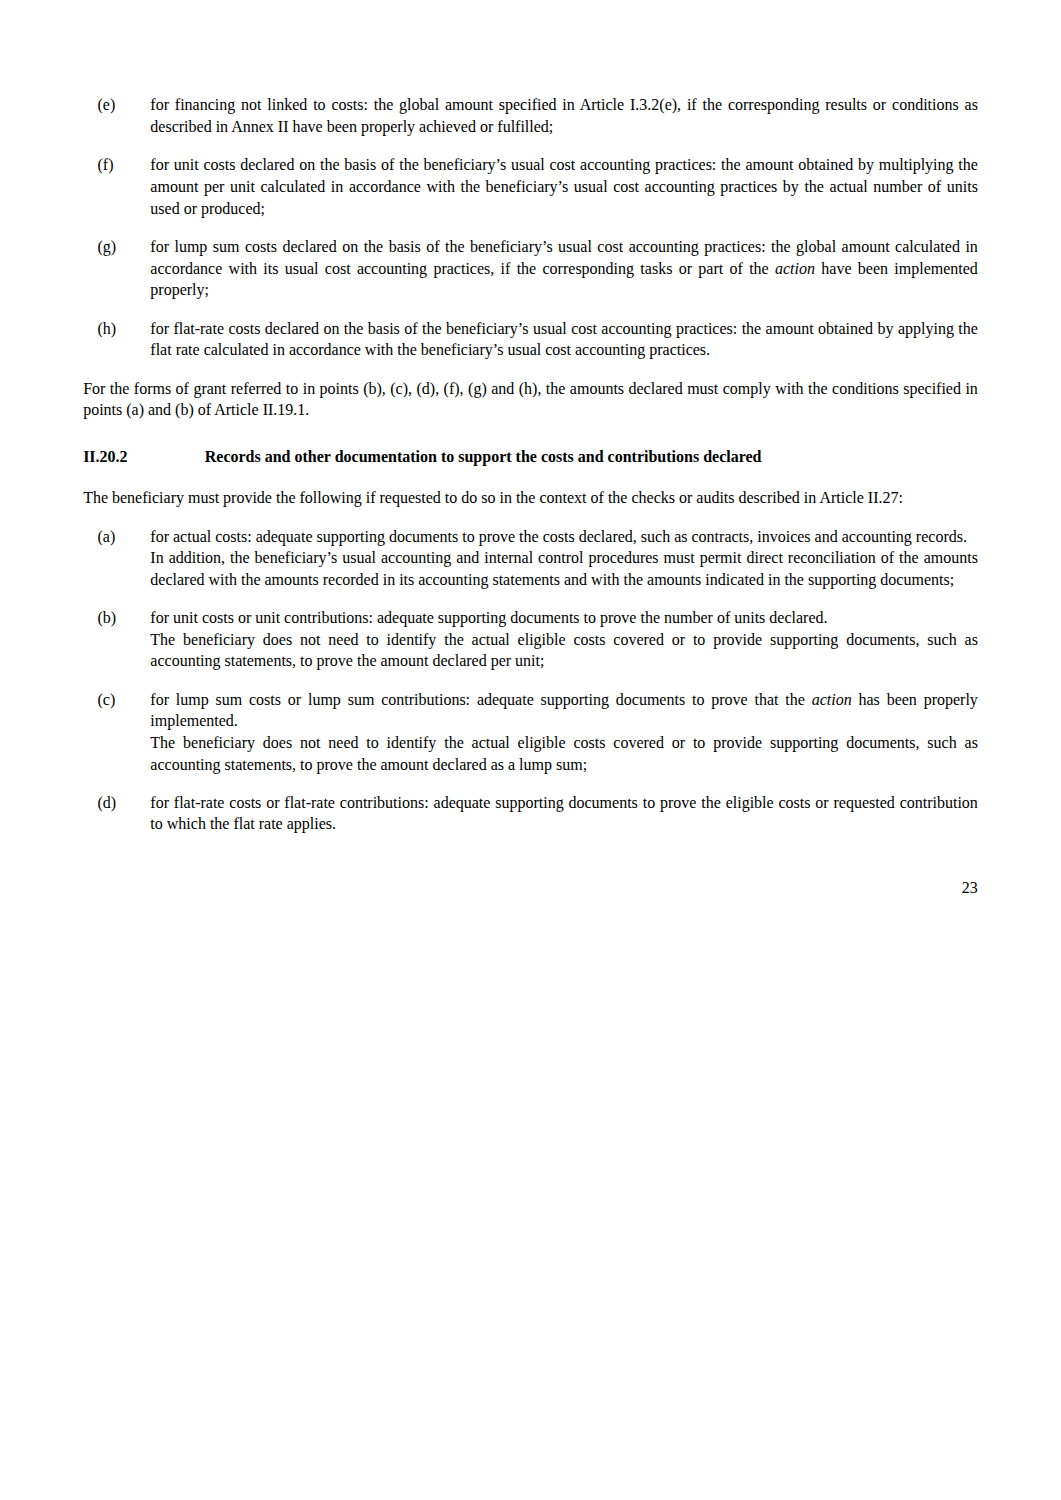(e) for financing not linked to costs: the global amount specified in Article I.3.2(e), if the corresponding results or conditions as described in Annex II have been properly achieved or fulfilled;
(f) for unit costs declared on the basis of the beneficiary’s usual cost accounting practices: the amount obtained by multiplying the amount per unit calculated in accordance with the beneficiary’s usual cost accounting practices by the actual number of units used or produced;
(g) for lump sum costs declared on the basis of the beneficiary’s usual cost accounting practices: the global amount calculated in accordance with its usual cost accounting practices, if the corresponding tasks or part of the action have been implemented properly;
(h) for flat-rate costs declared on the basis of the beneficiary’s usual cost accounting practices: the amount obtained by applying the flat rate calculated in accordance with the beneficiary’s usual cost accounting practices.
For the forms of grant referred to in points (b), (c), (d), (f), (g) and (h), the amounts declared must comply with the conditions specified in points (a) and (b) of Article II.19.1.
II.20.2 Records and other documentation to support the costs and contributions declared
The beneficiary must provide the following if requested to do so in the context of the checks or audits described in Article II.27:
(a) for actual costs: adequate supporting documents to prove the costs declared, such as contracts, invoices and accounting records.
In addition, the beneficiary’s usual accounting and internal control procedures must permit direct reconciliation of the amounts declared with the amounts recorded in its accounting statements and with the amounts indicated in the supporting documents;
(b) for unit costs or unit contributions: adequate supporting documents to prove the number of units declared.
The beneficiary does not need to identify the actual eligible costs covered or to provide supporting documents, such as accounting statements, to prove the amount declared per unit;
(c) for lump sum costs or lump sum contributions: adequate supporting documents to prove that the action has been properly implemented.
The beneficiary does not need to identify the actual eligible costs covered or to provide supporting documents, such as accounting statements, to prove the amount declared as a lump sum;
(d) for flat-rate costs or flat-rate contributions: adequate supporting documents to prove the eligible costs or requested contribution to which the flat rate applies.
23